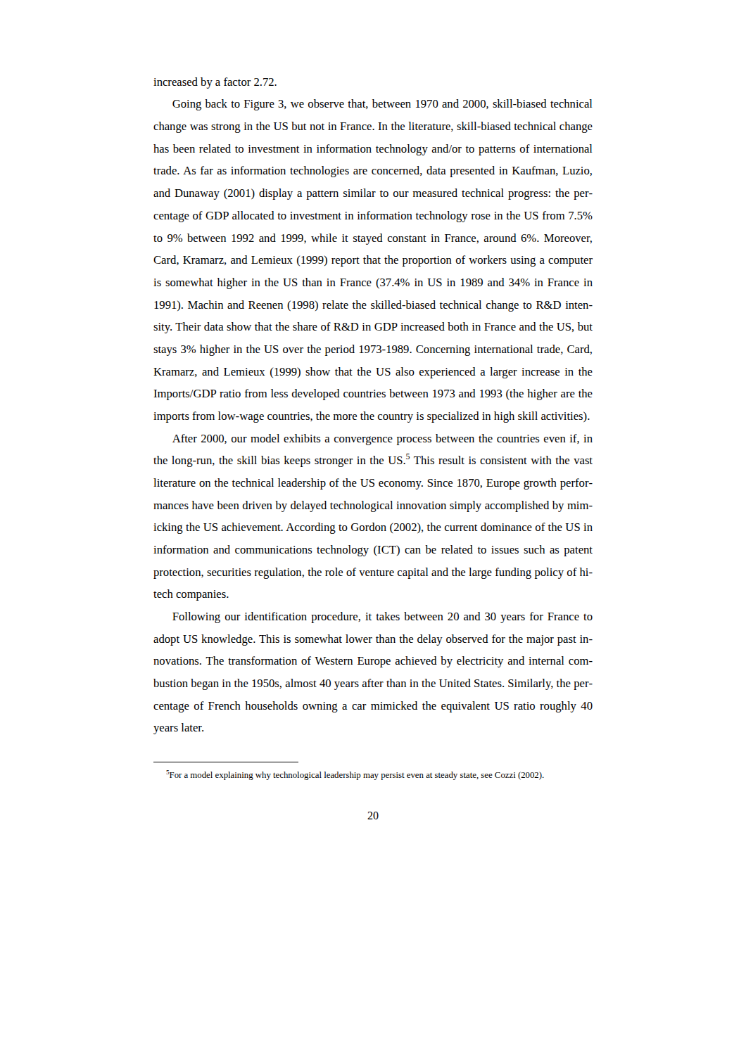increased by a factor 2.72.
Going back to Figure 3, we observe that, between 1970 and 2000, skill-biased technical change was strong in the US but not in France. In the literature, skill-biased technical change has been related to investment in information technology and/or to patterns of international trade. As far as information technologies are concerned, data presented in Kaufman, Luzio, and Dunaway (2001) display a pattern similar to our measured technical progress: the percentage of GDP allocated to investment in information technology rose in the US from 7.5% to 9% between 1992 and 1999, while it stayed constant in France, around 6%. Moreover, Card, Kramarz, and Lemieux (1999) report that the proportion of workers using a computer is somewhat higher in the US than in France (37.4% in US in 1989 and 34% in France in 1991). Machin and Reenen (1998) relate the skilled-biased technical change to R&D intensity. Their data show that the share of R&D in GDP increased both in France and the US, but stays 3% higher in the US over the period 1973-1989. Concerning international trade, Card, Kramarz, and Lemieux (1999) show that the US also experienced a larger increase in the Imports/GDP ratio from less developed countries between 1973 and 1993 (the higher are the imports from low-wage countries, the more the country is specialized in high skill activities).
After 2000, our model exhibits a convergence process between the countries even if, in the long-run, the skill bias keeps stronger in the US.5 This result is consistent with the vast literature on the technical leadership of the US economy. Since 1870, Europe growth performances have been driven by delayed technological innovation simply accomplished by mimicking the US achievement. According to Gordon (2002), the current dominance of the US in information and communications technology (ICT) can be related to issues such as patent protection, securities regulation, the role of venture capital and the large funding policy of hi-tech companies.
Following our identification procedure, it takes between 20 and 30 years for France to adopt US knowledge. This is somewhat lower than the delay observed for the major past innovations. The transformation of Western Europe achieved by electricity and internal combustion began in the 1950s, almost 40 years after than in the United States. Similarly, the percentage of French households owning a car mimicked the equivalent US ratio roughly 40 years later.
5For a model explaining why technological leadership may persist even at steady state, see Cozzi (2002).
20